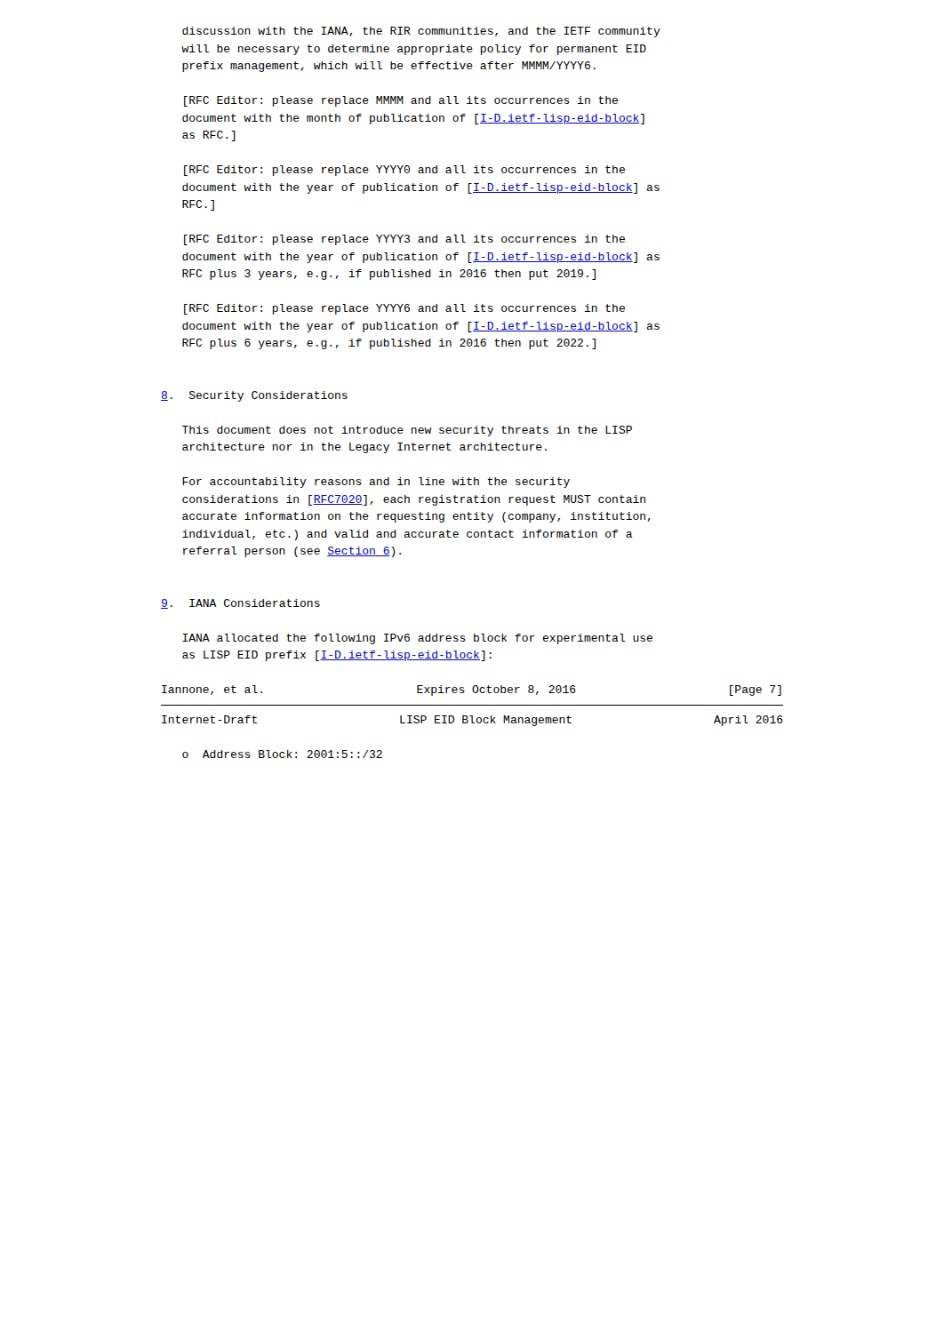discussion with the IANA, the RIR communities, and the IETF community
   will be necessary to determine appropriate policy for permanent EID
   prefix management, which will be effective after MMMM/YYYY6.

   [RFC Editor: please replace MMMM and all its occurrences in the
   document with the month of publication of [I-D.ietf-lisp-eid-block]
   as RFC.]

   [RFC Editor: please replace YYYY0 and all its occurrences in the
   document with the year of publication of [I-D.ietf-lisp-eid-block] as
   RFC.]

   [RFC Editor: please replace YYYY3 and all its occurrences in the
   document with the year of publication of [I-D.ietf-lisp-eid-block] as
   RFC plus 3 years, e.g., if published in 2016 then put 2019.]

   [RFC Editor: please replace YYYY6 and all its occurrences in the
   document with the year of publication of [I-D.ietf-lisp-eid-block] as
   RFC plus 6 years, e.g., if published in 2016 then put 2022.]


8.  Security Considerations

   This document does not introduce new security threats in the LISP
   architecture nor in the Legacy Internet architecture.

   For accountability reasons and in line with the security
   considerations in [RFC7020], each registration request MUST contain
   accurate information on the requesting entity (company, institution,
   individual, etc.) and valid and accurate contact information of a
   referral person (see Section 6).


9.  IANA Considerations

   IANA allocated the following IPv6 address block for experimental use
   as LISP EID prefix [I-D.ietf-lisp-eid-block]:
Iannone, et al. Expires October 8, 2016 [Page 7]
Internet-Draft LISP EID Block Management April 2016
   o  Address Block: 2001:5::/32